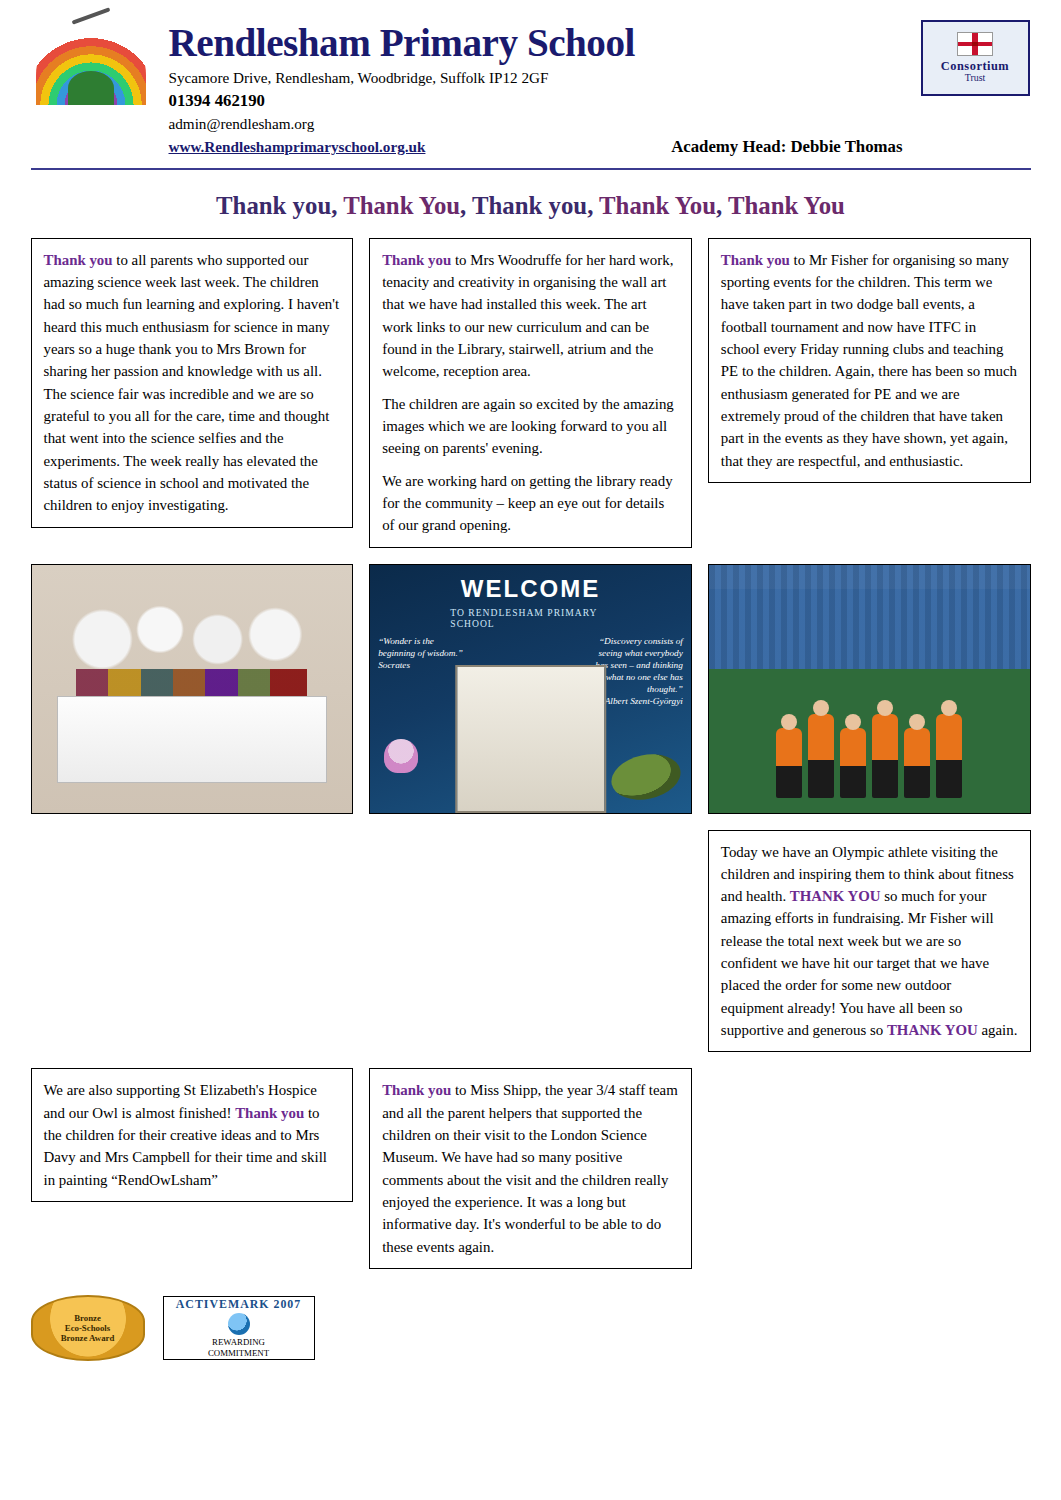Rendlesham Primary School
Sycamore Drive, Rendlesham, Woodbridge, Suffolk IP12 2GF
01394 462190
admin@rendlesham.org
www.Rendleshamprimaryschool.org.uk
Academy Head: Debbie Thomas
Consortium Trust
Thank you, Thank You, Thank you, Thank You, Thank You
Thank you to all parents who supported our amazing science week last week. The children had so much fun learning and exploring. I haven't heard this much enthusiasm for science in many years so a huge thank you to Mrs Brown for sharing her passion and knowledge with us all. The science fair was incredible and we are so grateful to you all for the care, time and thought that went into the science selfies and the experiments. The week really has elevated the status of science in school and motivated the children to enjoy investigating.
Thank you to Mrs Woodruffe for her hard work, tenacity and creativity in organising the wall art that we have had installed this week. The art work links to our new curriculum and can be found in the Library, stairwell, atrium and the welcome, reception area.
The children are again so excited by the amazing images which we are looking forward to you all seeing on parents' evening.
We are working hard on getting the library ready for the community – keep an eye out for details of our grand opening.
Thank you to Mr Fisher for organising so many sporting events for the children. This term we have taken part in two dodge ball events, a football tournament and now have ITFC in school every Friday running clubs and teaching PE to the children. Again, there has been so much enthusiasm generated for PE and we are extremely proud of the children that have taken part in the events as they have shown, yet again, that they are respectful, and enthusiastic.
WELCOME
TO RENDLESHAM PRIMARY SCHOOL
“Wonder is the beginning of wisdom.”
Socrates
“Discovery consists of seeing what everybody has seen – and thinking what no one else has thought.”
Albert Szent-Györgyi
Today we have an Olympic athlete visiting the children and inspiring them to think about fitness and health. THANK YOU so much for your amazing efforts in fundraising. Mr Fisher will release the total next week but we are so confident we have hit our target that we have placed the order for some new outdoor equipment already! You have all been so supportive and generous so THANK YOU again.
We are also supporting St Elizabeth's Hospice and our Owl is almost finished! Thank you to the children for their creative ideas and to Mrs Davy and Mrs Campbell for their time and skill in painting “RendOwLsham”
Thank you to Miss Shipp, the year 3/4 staff team and all the parent helpers that supported the children on their visit to the London Science Museum. We have had so many positive comments about the visit and the children really enjoyed the experience. It was a long but informative day. It's wonderful to be able to do these events again.
Bronze Eco-Schools Bronze Award
ACTIVEMARK 2007 REWARDING
COMMITMENT